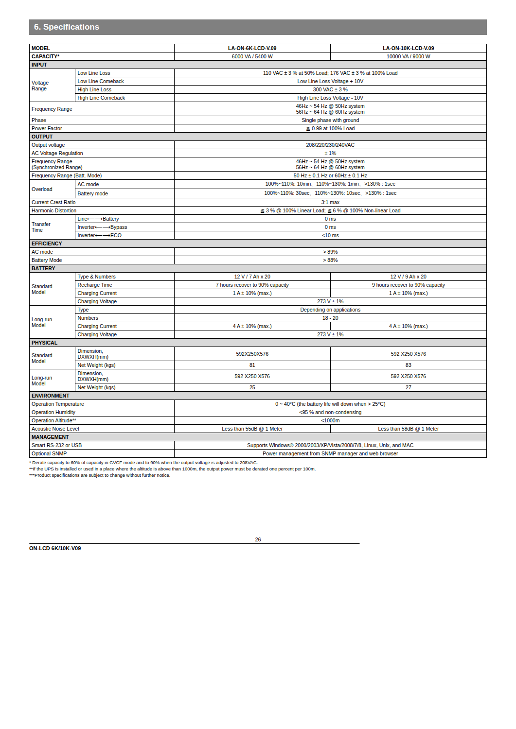6. Specifications
| MODEL | LA-ON-6K-LCD-V.09 | LA-ON-10K-LCD-V.09 |
| CAPACITY* | 6000 VA / 5400 W | 10000 VA / 9000 W |
| INPUT |
| Voltage Range | Low Line Loss | 110 VAC ± 3 % at 50% Load; 176 VAC ± 3 % at 100% Load |
| Low Line Comeback | Low Line Loss Voltage + 10V |
| High Line Loss | 300 VAC ± 3 % |
| High Line Comeback | High Line Loss Voltage - 10V |
| Frequency Range | 46Hz ~ 54 Hz @ 50Hz system 56Hz ~ 64 Hz @ 60Hz system |
| Phase | Single phase with ground |
| Power Factor | ≧ 0.99 at 100% Load |
| OUTPUT |
| Output voltage | 208/220/230/240VAC |
| AC Voltage Regulation | ± 1% |
| Frequency Range (Synchronized Range) | 46Hz ~ 54 Hz @ 50Hz system 56Hz ~ 64 Hz @ 60Hz system |
| Frequency Range (Batt. Mode) | 50 Hz ± 0.1 Hz or 60Hz ± 0.1 Hz |
| Overload | AC mode | 100%~110%: 10min、110%~130%: 1min、>130% : 1sec |
| Battery mode | 100%~110%: 30sec、110%~130%: 10sec、>130% : 1sec |
| Current Crest Ratio | 3:1 max |
| Harmonic Distortion | ≦ 3 % @ 100% Linear Load; ≦ 6 % @ 100% Non-linear Load |
| Transfer Time | Line⟵⟶Battery | 0 ms |
| Inverter⟵⟶Bypass | 0 ms |
| Inverter⟵⟶ECO | <10 ms |
| EFFICIENCY |
| AC mode | > 89% |
| Battery Mode | > 88% |
| BATTERY |
| Standard Model | Type & Numbers | 12 V / 7 Ah x 20 | 12 V / 9 Ah x 20 |
| Recharge Time | 7 hours recover to 90% capacity | 9 hours recover to 90% capacity |
| Charging Current | 1 A ± 10% (max.) | 1 A ± 10% (max.) |
| Charging Voltage | 273 V ± 1% |
| Long-run Model | Type | Depending on applications |
| Numbers | 18 - 20 |
| Charging Current | 4 A ± 10% (max.) | 4 A ± 10% (max.) |
| Charging Voltage | 273 V ± 1% |
| PHYSICAL |
| Standard Model | Dimension, DXWXH(mm) | 592X250X576 | 592 X250 X576 |
| Net Weight (kgs) | 81 | 83 |
| Long-run Model | Dimension, DXWXH(mm) | 592 X250 X576 | 592 X250 X576 |
| Net Weight (kgs) | 25 | 27 |
| ENVIRONMENT |
| Operation Temperature | 0 ~ 40°C (the battery life will down when > 25°C) |
| Operation Humidity | <95 % and non-condensing |
| Operation Altitude** | <1000m |
| Acoustic Noise Level | Less than 55dB @ 1 Meter | Less than 58dB @ 1 Meter |
| MANAGEMENT |
| Smart RS-232 or USB | Supports Windows® 2000/2003/XP/Vista/2008/7/8, Linux, Unix, and MAC |
| Optional SNMP | Power management from SNMP manager and web browser |
* Derate capacity to 60% of capacity in CVCF mode and to 90% when the output voltage is adjusted to 208VAC.
**If the UPS is installed or used in a place where the altitude is above than 1000m, the output power must be derated one percent per 100m.
***Product specifications are subject to change without further notice.
26
ON-LCD 6K/10K-V09